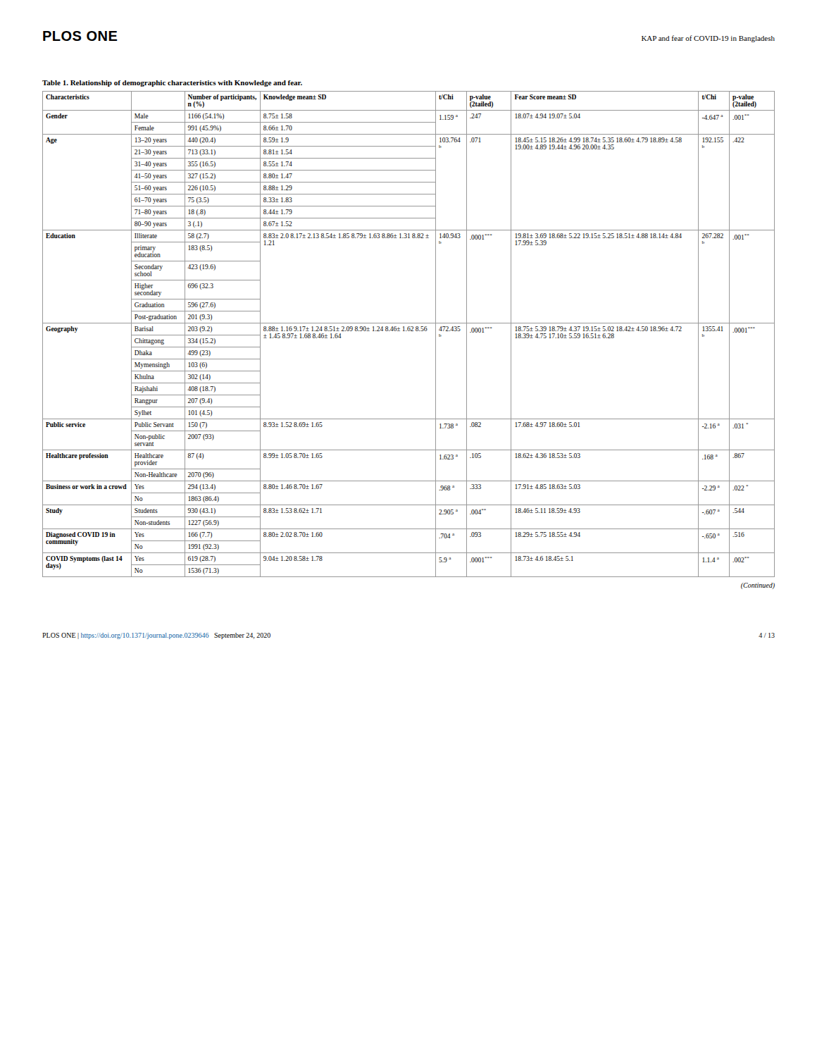PLOS ONE
KAP and fear of COVID-19 in Bangladesh
Table 1. Relationship of demographic characteristics with Knowledge and fear.
| Characteristics | | Number of participants, n (%) | Knowledge mean± SD | t/Chi | p-value (2tailed) | Fear Score mean± SD | t/Chi | p-value (2tailed) |
| --- | --- | --- | --- | --- | --- | --- | --- | --- |
| Gender | Male | 1166 (54.1%) | 8.75± 1.58 | 1.159 a | .247 | 18.07± 4.94 19.07± 5.04 | -4.647 a | .001 ** |
| Female | 991 (45.9%) | 8.66± 1.70 |
| Age | 13–20 years | 440 (20.4) | 8.59± 1.9 | 103.764 b | .071 | 18.45± 5.15 18.26± 4.99 18.74± 5.35 18.60± 4.79 18.89± 4.58 19.00± 4.89 19.44± 4.96 20.00± 4.35 | 192.155 b | .422 |
| 21–30 years | 713 (33.1) | 8.81± 1.54 |
| 31–40 years | 355 (16.5) | 8.55± 1.74 |
| 41–50 years | 327 (15.2) | 8.80± 1.47 |
| 51–60 years | 226 (10.5) | 8.88± 1.29 |
| 61–70 years | 75 (3.5) | 8.33± 1.83 |
| 71–80 years | 18 (.8) | 8.44± 1.79 |
| 80–90 years | 3 (.1) | 8.67± 1.52 |
| Education | Illiterate | 58 (2.7) | 8.83± 2.0 8.17± 2.13 8.54± 1.85 8.79± 1.63 8.86± 1.31 8.82 ± 1.21 | 140.943 b | .0001 *** | 19.81± 3.69 18.68± 5.22 19.15± 5.25 18.51± 4.88 18.14± 4.84 17.99± 5.39 | 267.282 b | .001 ** |
| primary education | 183 (8.5) |
| Secondary school | 423 (19.6) |
| Higher secondary | 696 (32.3 |
| Graduation | 596 (27.6) |
| Post-graduation | 201 (9.3) |
| Geography | Barisal | 203 (9.2) | 8.88± 1.16 9.17± 1.24 8.51± 2.09 8.90± 1.24 8.46± 1.62 8.56 ± 1.45 8.97± 1.68 8.46± 1.64 | 472.435 b | .0001 *** | 18.75± 5.39 18.79± 4.37 19.15± 5.02 18.42± 4.50 18.96± 4.72 18.39± 4.75 17.10± 5.59 16.51± 6.28 | 1355.41 b | .0001 *** |
| Chittagong | 334 (15.2) |
| Dhaka | 499 (23) |
| Mymensingh | 103 (6) |
| Khulna | 302 (14) |
| Rajshahi | 408 (18.7) |
| Rangpur | 207 (9.4) |
| Sylhet | 101 (4.5) |
| Public service | Public Servant | 150 (7) | 8.93± 1.52 8.69± 1.65 | 1.738 a | .082 | 17.68± 4.97 18.60± 5.01 | -2.16 a | .031 * |
| Non-public servant | 2007 (93) |
| Healthcare profession | Healthcare provider | 87 (4) | 8.99± 1.05 8.70± 1.65 | 1.623 a | .105 | 18.62± 4.36 18.53± 5.03 | .168 a | .867 |
| Non-Healthcare | 2070 (96) |
| Business or work in a crowd | Yes | 294 (13.4) | 8.80± 1.46 8.70± 1.67 | .968 a | .333 | 17.91± 4.85 18.63± 5.03 | -2.29 a | .022 * |
| No | 1863 (86.4) |
| Study | Students | 930 (43.1) | 8.83± 1.53 8.62± 1.71 | 2.905 a | .004 ** | 18.46± 5.11 18.59± 4.93 | -.607 a | .544 |
| Non-students | 1227 (56.9) |
| Diagnosed COVID 19 in community | Yes | 166 (7.7) | 8.80± 2.02 8.70± 1.60 | .704 a | .093 | 18.29± 5.75 18.55± 4.94 | -.650 a | .516 |
| No | 1991 (92.3) |
| COVID Symptoms (last 14 days) | Yes | 619 (28.7) | 9.04± 1.20 8.58± 1.78 | 5.9 a | .0001 *** | 18.73± 4.6 18.45± 5.1 | 1.1.4 a | .002 ** |
| No | 1536 (71.3) |
(Continued)
PLOS ONE | https://doi.org/10.1371/journal.pone.0239646 September 24, 2020
4 / 13